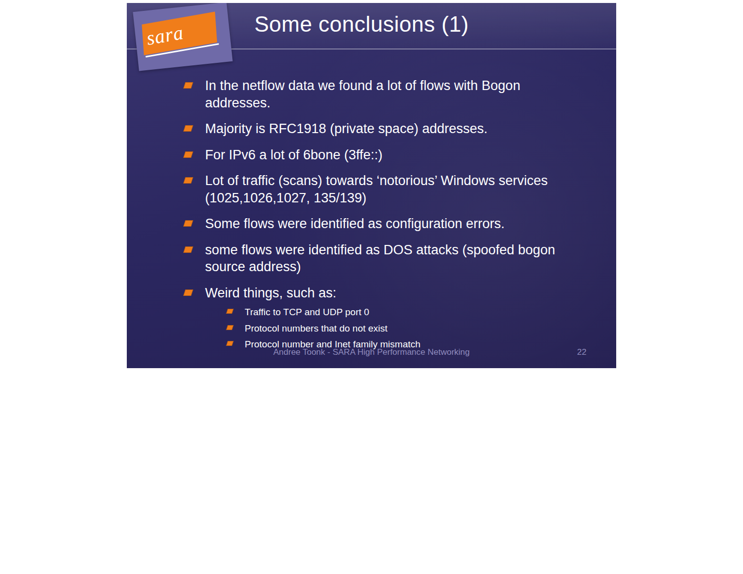Some conclusions (1)
sara
In the netflow data we found a lot of flows with Bogon addresses.
Majority is RFC1918 (private space) addresses.
For IPv6 a lot of 6bone (3ffe::)
Lot of traffic (scans) towards ‘notorious’ Windows services (1025,1026,1027, 135/139)
Some flows were identified as configuration errors.
some flows were identified as DOS attacks (spoofed bogon source address)
Weird things, such as:
Traffic to TCP and UDP port 0
Protocol numbers that do not exist
Protocol number and Inet family mismatch
Andree Toonk - SARA High Performance Networking
22